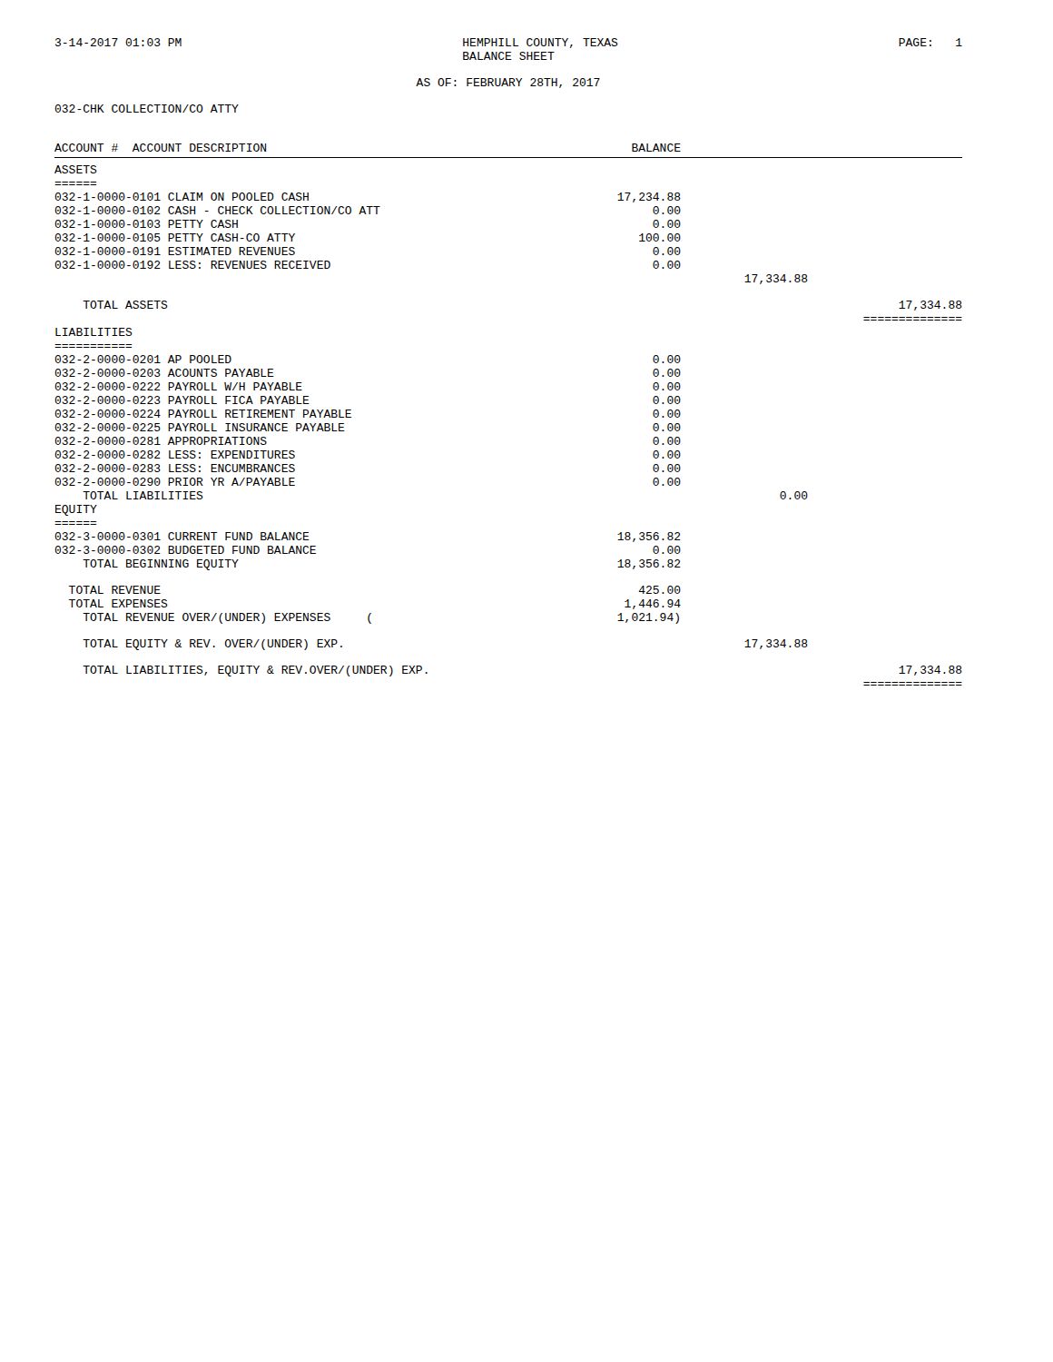3-14-2017 01:03 PM HEMPHILL COUNTY, TEXAS PAGE: 1
BALANCE SHEET
AS OF: FEBRUARY 28TH, 2017
032-CHK COLLECTION/CO ATTY
| ACCOUNT # ACCOUNT DESCRIPTION | BALANCE | | |
| ASSETS | | | |
| ====== | | | |
| 032-1-0000-0101 CLAIM ON POOLED CASH | 17,234.88 | | |
| 032-1-0000-0102 CASH - CHECK COLLECTION/CO ATT | 0.00 | | |
| 032-1-0000-0103 PETTY CASH | 0.00 | | |
| 032-1-0000-0105 PETTY CASH-CO ATTY | 100.00 | | |
| 032-1-0000-0191 ESTIMATED REVENUES | 0.00 | | |
| 032-1-0000-0192 LESS: REVENUES RECEIVED | 0.00 | | |
| | | 17,334.88 | |
| TOTAL ASSETS | | | 17,334.88 |
| | | | ============== |
| LIABILITIES | | | |
| =========== | | | |
| 032-2-0000-0201 AP POOLED | 0.00 | | |
| 032-2-0000-0203 ACOUNTS PAYABLE | 0.00 | | |
| 032-2-0000-0222 PAYROLL W/H PAYABLE | 0.00 | | |
| 032-2-0000-0223 PAYROLL FICA PAYABLE | 0.00 | | |
| 032-2-0000-0224 PAYROLL RETIREMENT PAYABLE | 0.00 | | |
| 032-2-0000-0225 PAYROLL INSURANCE PAYABLE | 0.00 | | |
| 032-2-0000-0281 APPROPRIATIONS | 0.00 | | |
| 032-2-0000-0282 LESS: EXPENDITURES | 0.00 | | |
| 032-2-0000-0283 LESS: ENCUMBRANCES | 0.00 | | |
| 032-2-0000-0290 PRIOR YR A/PAYABLE | 0.00 | | |
| TOTAL LIABILITIES | | 0.00 | |
| EQUITY | | | |
| ====== | | | |
| 032-3-0000-0301 CURRENT FUND BALANCE | 18,356.82 | | |
| 032-3-0000-0302 BUDGETED FUND BALANCE | 0.00 | | |
| TOTAL BEGINNING EQUITY | 18,356.82 | | |
| TOTAL REVENUE | 425.00 | | |
| TOTAL EXPENSES | 1,446.94 | | |
| TOTAL REVENUE OVER/(UNDER) EXPENSES ( | 1,021.94) | | |
| TOTAL EQUITY & REV. OVER/(UNDER) EXP. | | 17,334.88 | |
| TOTAL LIABILITIES, EQUITY & REV.OVER/(UNDER) EXP. | | | 17,334.88 |
| | | | ============== |